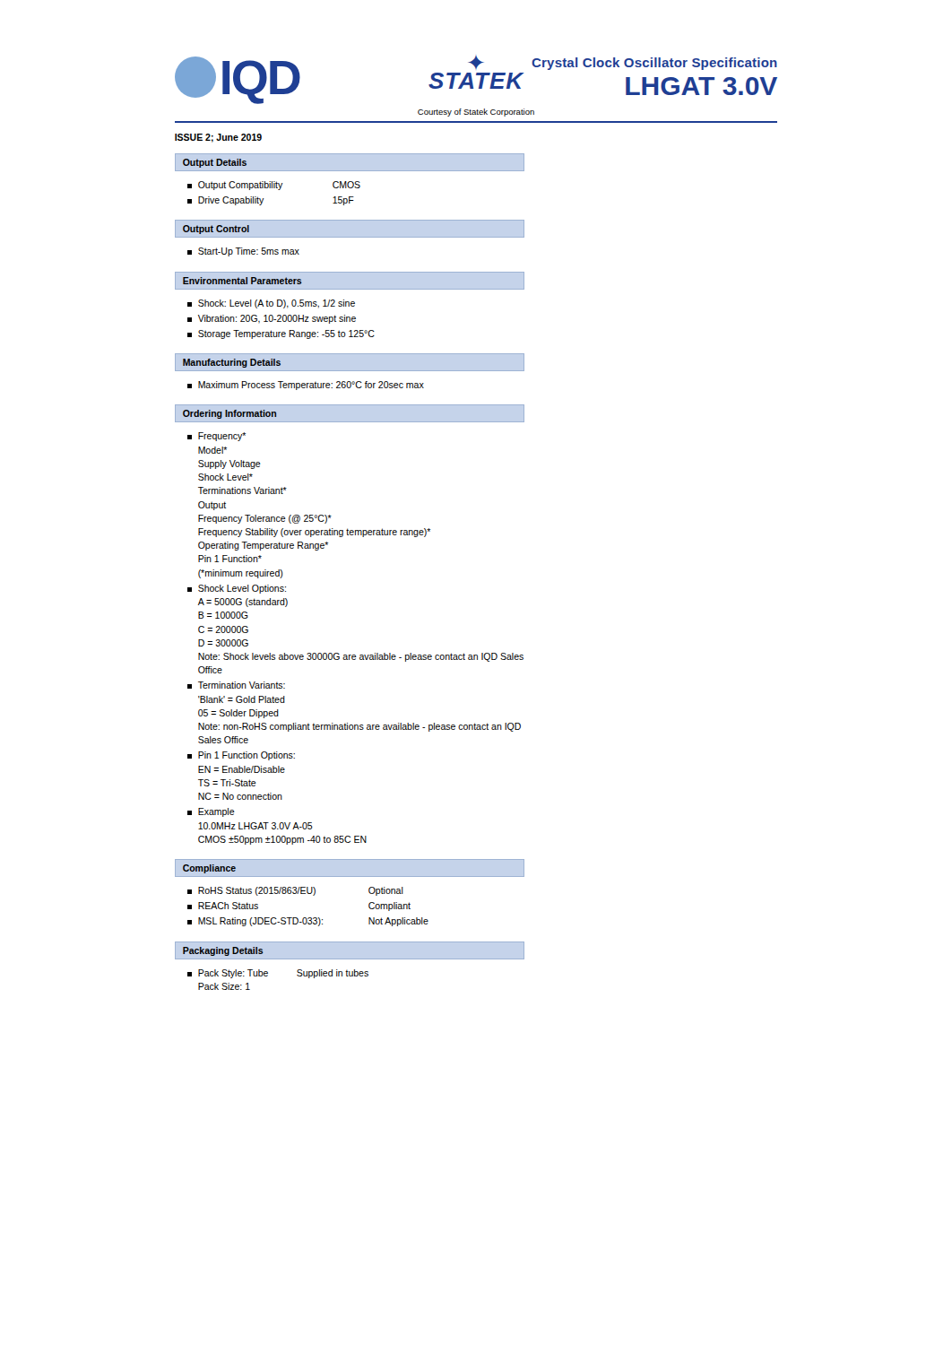IQD
✦
STATEK
Courtesy of Statek Corporation
Crystal Clock Oscillator Specification
LHGAT 3.0V
ISSUE 2; June 2019
Output Details
Output Compatibility CMOS
Drive Capability 15pF
Output Control
Start-Up Time: 5ms max
Environmental Parameters
Shock: Level (A to D), 0.5ms, 1/2 sine
Vibration: 20G, 10-2000Hz swept sine
Storage Temperature Range: -55 to 125°C
Manufacturing Details
Maximum Process Temperature: 260°C for 20sec max
Ordering Information
Frequency*
Model*
Supply Voltage
Shock Level*
Terminations Variant*
Output
Frequency Tolerance (@ 25°C)*
Frequency Stability (over operating temperature range)*
Operating Temperature Range*
Pin 1 Function*
(*minimum required)
Shock Level Options:
A = 5000G (standard)
B = 10000G
C = 20000G
D = 30000G
Note: Shock levels above 30000G are available - please contact an IQD Sales Office
Termination Variants:
'Blank' = Gold Plated
05 = Solder Dipped
Note: non-RoHS compliant terminations are available - please contact an IQD Sales Office
Pin 1 Function Options:
EN = Enable/Disable
TS = Tri-State
NC = No connection
Example
10.0MHz LHGAT 3.0V A-05
CMOS ±50ppm ±100ppm -40 to 85C EN
Compliance
RoHS Status (2015/863/EU) Optional
REACh Status Compliant
MSL Rating (JDEC-STD-033): Not Applicable
Packaging Details
Pack Style: Tube Supplied in tubes
Pack Size: 1